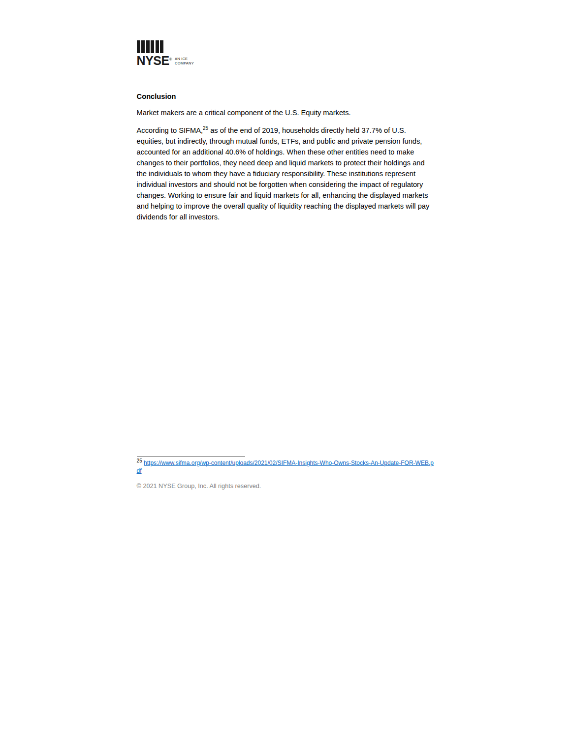NYSE® AN ICE
COMPANY
Conclusion
Market makers are a critical component of the U.S. Equity markets.
According to SIFMA,25 as of the end of 2019, households directly held 37.7% of U.S. equities, but indirectly, through mutual funds, ETFs, and public and private pension funds, accounted for an additional 40.6% of holdings. When these other entities need to make changes to their portfolios, they need deep and liquid markets to protect their holdings and the individuals to whom they have a fiduciary responsibility. These institutions represent individual investors and should not be forgotten when considering the impact of regulatory changes. Working to ensure fair and liquid markets for all, enhancing the displayed markets and helping to improve the overall quality of liquidity reaching the displayed markets will pay dividends for all investors.
25 https://www.sifma.org/wp-content/uploads/2021/02/SIFMA-Insights-Who-Owns-Stocks-An-Update-FOR-WEB.pdf
© 2021 NYSE Group, Inc. All rights reserved.